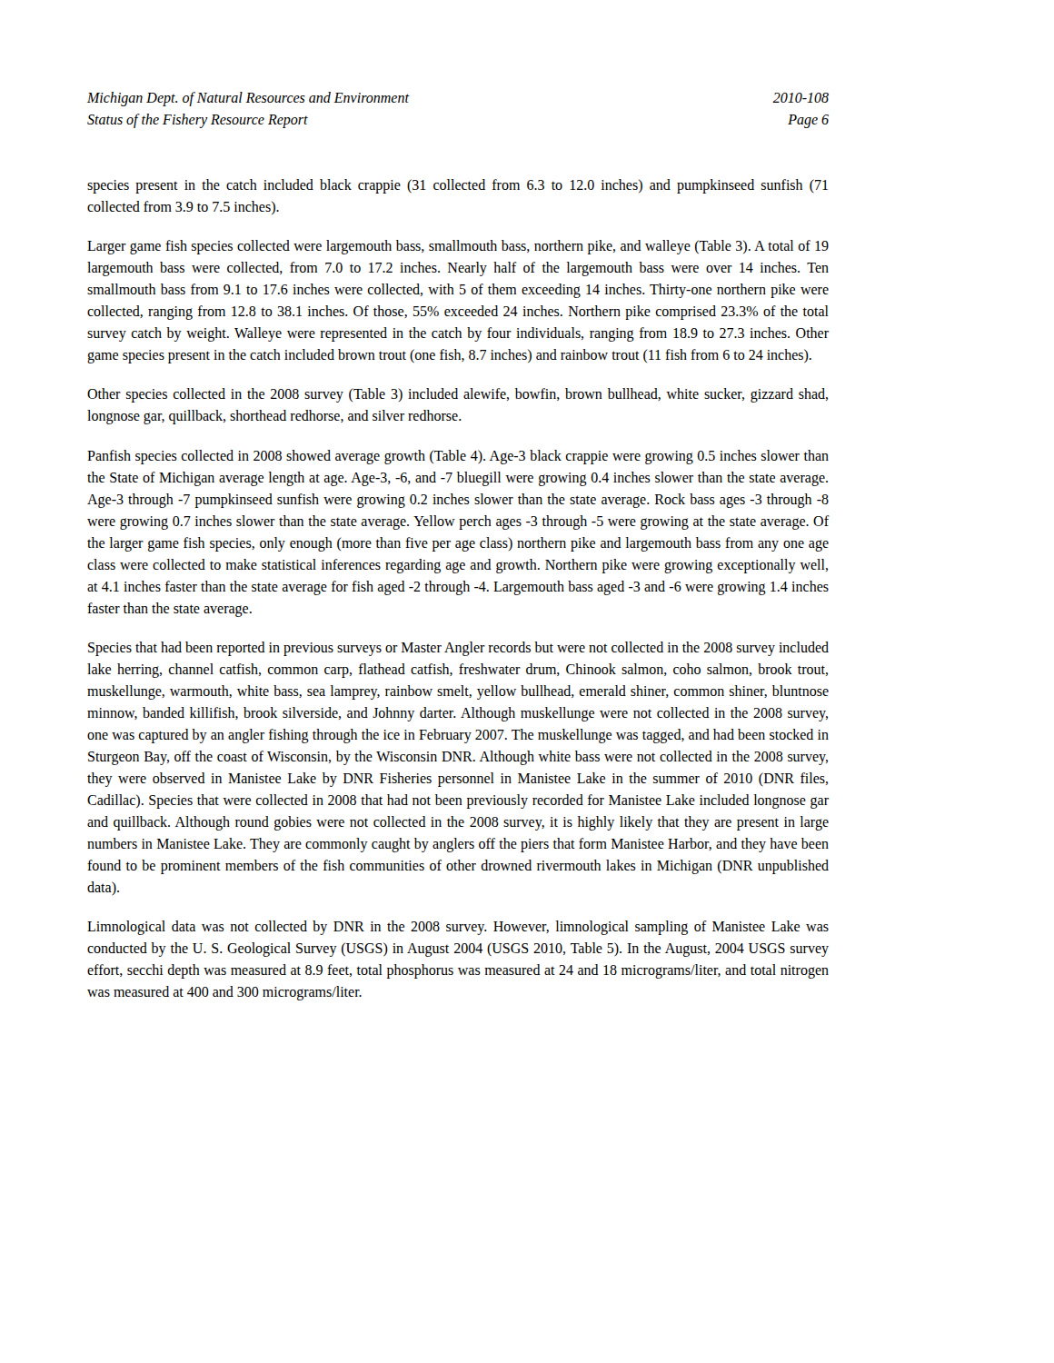Michigan Dept. of Natural Resources and Environment
Status of the Fishery Resource Report
2010-108
Page 6
species present in the catch included black crappie (31 collected from 6.3 to 12.0 inches) and pumpkinseed sunfish (71 collected from 3.9 to 7.5 inches).
Larger game fish species collected were largemouth bass, smallmouth bass, northern pike, and walleye (Table 3). A total of 19 largemouth bass were collected, from 7.0 to 17.2 inches. Nearly half of the largemouth bass were over 14 inches. Ten smallmouth bass from 9.1 to 17.6 inches were collected, with 5 of them exceeding 14 inches. Thirty-one northern pike were collected, ranging from 12.8 to 38.1 inches. Of those, 55% exceeded 24 inches. Northern pike comprised 23.3% of the total survey catch by weight. Walleye were represented in the catch by four individuals, ranging from 18.9 to 27.3 inches. Other game species present in the catch included brown trout (one fish, 8.7 inches) and rainbow trout (11 fish from 6 to 24 inches).
Other species collected in the 2008 survey (Table 3) included alewife, bowfin, brown bullhead, white sucker, gizzard shad, longnose gar, quillback, shorthead redhorse, and silver redhorse.
Panfish species collected in 2008 showed average growth (Table 4). Age-3 black crappie were growing 0.5 inches slower than the State of Michigan average length at age. Age-3, -6, and -7 bluegill were growing 0.4 inches slower than the state average. Age-3 through -7 pumpkinseed sunfish were growing 0.2 inches slower than the state average. Rock bass ages -3 through -8 were growing 0.7 inches slower than the state average. Yellow perch ages -3 through -5 were growing at the state average. Of the larger game fish species, only enough (more than five per age class) northern pike and largemouth bass from any one age class were collected to make statistical inferences regarding age and growth. Northern pike were growing exceptionally well, at 4.1 inches faster than the state average for fish aged -2 through -4. Largemouth bass aged -3 and -6 were growing 1.4 inches faster than the state average.
Species that had been reported in previous surveys or Master Angler records but were not collected in the 2008 survey included lake herring, channel catfish, common carp, flathead catfish, freshwater drum, Chinook salmon, coho salmon, brook trout, muskellunge, warmouth, white bass, sea lamprey, rainbow smelt, yellow bullhead, emerald shiner, common shiner, bluntnose minnow, banded killifish, brook silverside, and Johnny darter. Although muskellunge were not collected in the 2008 survey, one was captured by an angler fishing through the ice in February 2007. The muskellunge was tagged, and had been stocked in Sturgeon Bay, off the coast of Wisconsin, by the Wisconsin DNR. Although white bass were not collected in the 2008 survey, they were observed in Manistee Lake by DNR Fisheries personnel in Manistee Lake in the summer of 2010 (DNR files, Cadillac). Species that were collected in 2008 that had not been previously recorded for Manistee Lake included longnose gar and quillback. Although round gobies were not collected in the 2008 survey, it is highly likely that they are present in large numbers in Manistee Lake. They are commonly caught by anglers off the piers that form Manistee Harbor, and they have been found to be prominent members of the fish communities of other drowned rivermouth lakes in Michigan (DNR unpublished data).
Limnological data was not collected by DNR in the 2008 survey. However, limnological sampling of Manistee Lake was conducted by the U. S. Geological Survey (USGS) in August 2004 (USGS 2010, Table 5). In the August, 2004 USGS survey effort, secchi depth was measured at 8.9 feet, total phosphorus was measured at 24 and 18 micrograms/liter, and total nitrogen was measured at 400 and 300 micrograms/liter.